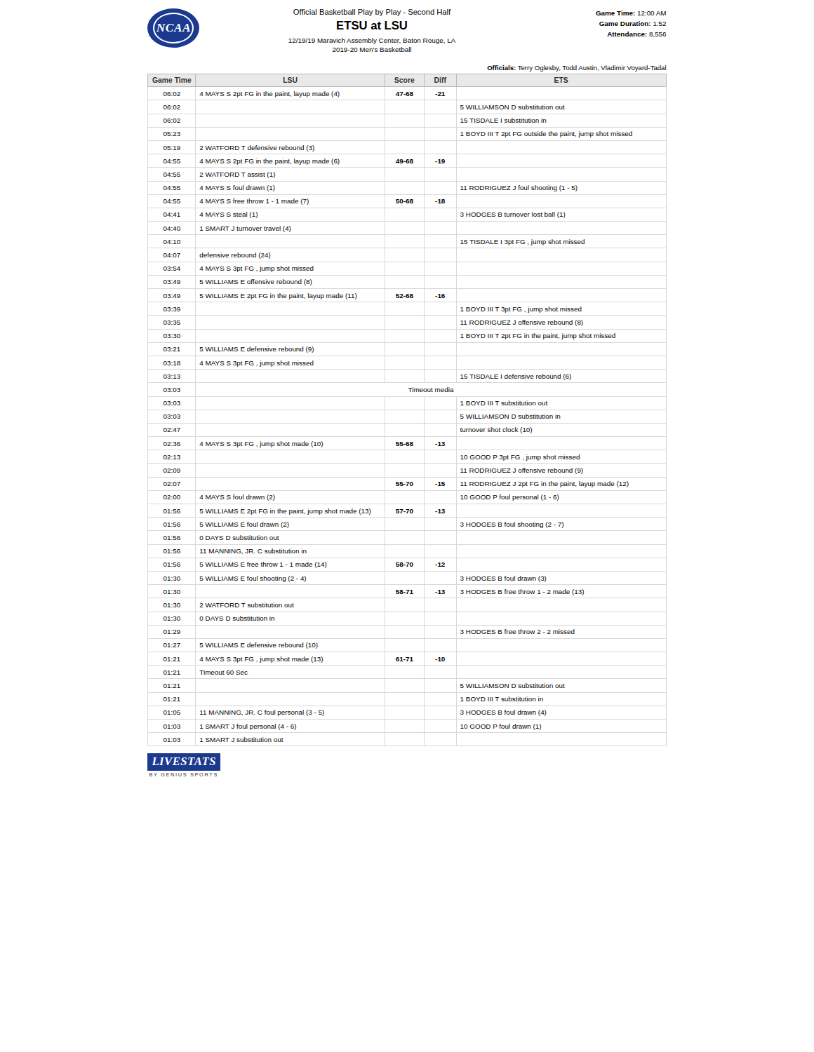NCAA
Official Basketball Play by Play - Second Half
ETSU at LSU
12/19/19 Maravich Assembly Center, Baton Rouge, LA
2019-20 Men's Basketball
Game Time: 12:00 AM
Game Duration: 1:52
Attendance: 8,556
Officials: Terry Oglesby, Todd Austin, Vladimir Voyard-Tadal
| Game Time | LSU | Score | Diff | ETS |
| --- | --- | --- | --- | --- |
| 06:02 | 4 MAYS S 2pt FG in the paint, layup made (4) | 47-68 | -21 | |
| 06:02 | | | | 5 WILLIAMSON D substitution out |
| 06:02 | | | | 15 TISDALE I substitution in |
| 05:23 | | | | 1 BOYD III T 2pt FG outside the paint, jump shot missed |
| 05:19 | 2 WATFORD T defensive rebound (3) | | | |
| 04:55 | 4 MAYS S 2pt FG in the paint, layup made (6) | 49-68 | -19 | |
| 04:55 | 2 WATFORD T assist (1) | | | |
| 04:55 | 4 MAYS S foul drawn (1) | | | 11 RODRIGUEZ J foul shooting (1 - 5) |
| 04:55 | 4 MAYS S free throw 1 - 1 made (7) | 50-68 | -18 | |
| 04:41 | 4 MAYS S steal (1) | | | 3 HODGES B turnover lost ball (1) |
| 04:40 | 1 SMART J turnover travel (4) | | | |
| 04:10 | | | | 15 TISDALE I 3pt FG , jump shot missed |
| 04:07 | defensive rebound (24) | | | |
| 03:54 | 4 MAYS S 3pt FG , jump shot missed | | | |
| 03:49 | 5 WILLIAMS E offensive rebound (8) | | | |
| 03:49 | 5 WILLIAMS E 2pt FG in the paint, layup made (11) | 52-68 | -16 | |
| 03:39 | | | | 1 BOYD III T 3pt FG , jump shot missed |
| 03:35 | | | | 11 RODRIGUEZ J offensive rebound (8) |
| 03:30 | | | | 1 BOYD III T 2pt FG in the paint, jump shot missed |
| 03:21 | 5 WILLIAMS E defensive rebound (9) | | | |
| 03:18 | 4 MAYS S 3pt FG , jump shot missed | | | |
| 03:13 | | | | 15 TISDALE I defensive rebound (6) |
| 03:03 | Timeout media |
| 03:03 | | | | 1 BOYD III T substitution out |
| 03:03 | | | | 5 WILLIAMSON D substitution in |
| 02:47 | | | | turnover shot clock (10) |
| 02:36 | 4 MAYS S 3pt FG , jump shot made (10) | 55-68 | -13 | |
| 02:13 | | | | 10 GOOD P 3pt FG , jump shot missed |
| 02:09 | | | | 11 RODRIGUEZ J offensive rebound (9) |
| 02:07 | | 55-70 | -15 | 11 RODRIGUEZ J 2pt FG in the paint, layup made (12) |
| 02:00 | 4 MAYS S foul drawn (2) | | | 10 GOOD P foul personal (1 - 6) |
| 01:56 | 5 WILLIAMS E 2pt FG in the paint, jump shot made (13) | 57-70 | -13 | |
| 01:56 | 5 WILLIAMS E foul drawn (2) | | | 3 HODGES B foul shooting (2 - 7) |
| 01:56 | 0 DAYS D substitution out | | | |
| 01:56 | 11 MANNING, JR. C substitution in | | | |
| 01:56 | 5 WILLIAMS E free throw 1 - 1 made (14) | 58-70 | -12 | |
| 01:30 | 5 WILLIAMS E foul shooting (2 - 4) | | | 3 HODGES B foul drawn (3) |
| 01:30 | | 58-71 | -13 | 3 HODGES B free throw 1 - 2 made (13) |
| 01:30 | 2 WATFORD T substitution out | | | |
| 01:30 | 0 DAYS D substitution in | | | |
| 01:29 | | | | 3 HODGES B free throw 2 - 2 missed |
| 01:27 | 5 WILLIAMS E defensive rebound (10) | | | |
| 01:21 | 4 MAYS S 3pt FG , jump shot made (13) | 61-71 | -10 | |
| 01:21 | Timeout 60 Sec | | | |
| 01:21 | | | | 5 WILLIAMSON D substitution out |
| 01:21 | | | | 1 BOYD III T substitution in |
| 01:05 | 11 MANNING, JR. C foul personal (3 - 5) | | | 3 HODGES B foul drawn (4) |
| 01:03 | 1 SMART J foul personal (4 - 6) | | | 10 GOOD P foul drawn (1) |
| 01:03 | 1 SMART J substitution out | | | |
LIVESTATS
BY GENIUS SPORTS